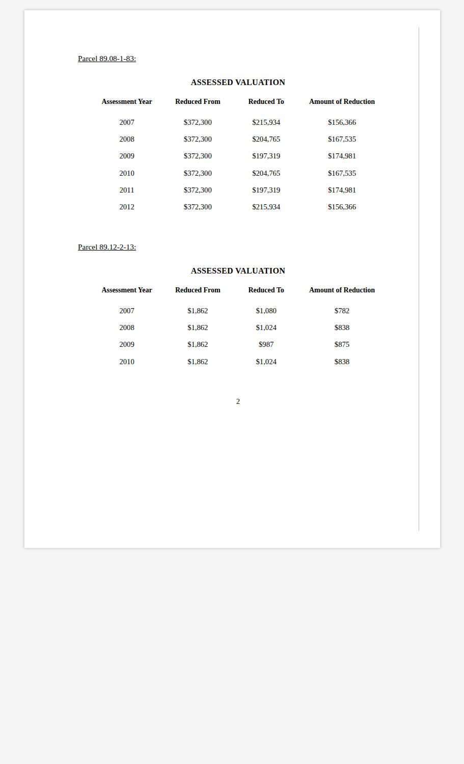Parcel 89.08-1-83:
ASSESSED VALUATION
| Assessment Year | Reduced From | Reduced To | Amount of Reduction |
| --- | --- | --- | --- |
| 2007 | $372,300 | $215,934 | $156,366 |
| 2008 | $372,300 | $204,765 | $167,535 |
| 2009 | $372,300 | $197,319 | $174,981 |
| 2010 | $372,300 | $204,765 | $167,535 |
| 2011 | $372,300 | $197,319 | $174,981 |
| 2012 | $372,300 | $215,934 | $156,366 |
Parcel 89.12-2-13:
ASSESSED VALUATION
| Assessment Year | Reduced From | Reduced To | Amount of Reduction |
| --- | --- | --- | --- |
| 2007 | $1,862 | $1,080 | $782 |
| 2008 | $1,862 | $1,024 | $838 |
| 2009 | $1,862 | $987 | $875 |
| 2010 | $1,862 | $1,024 | $838 |
2